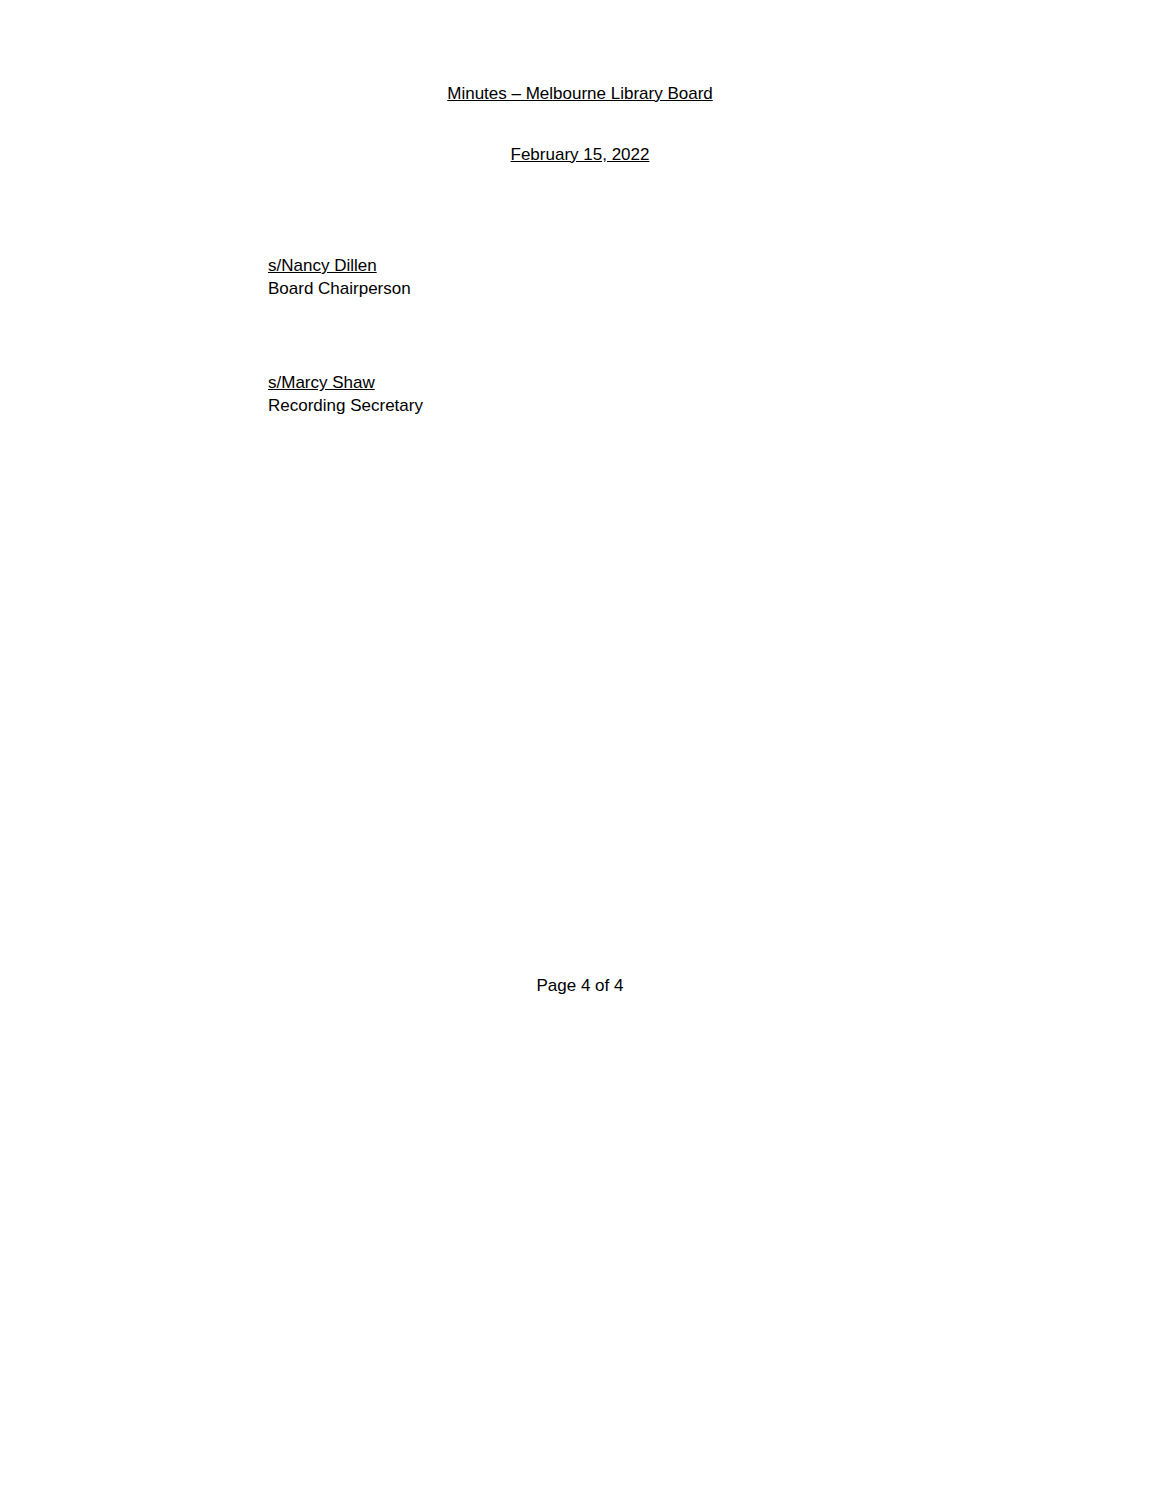Minutes – Melbourne Library Board
February 15, 2022
s/Nancy Dillen Board Chairperson
s/Marcy Shaw Recording Secretary
Page 4 of 4